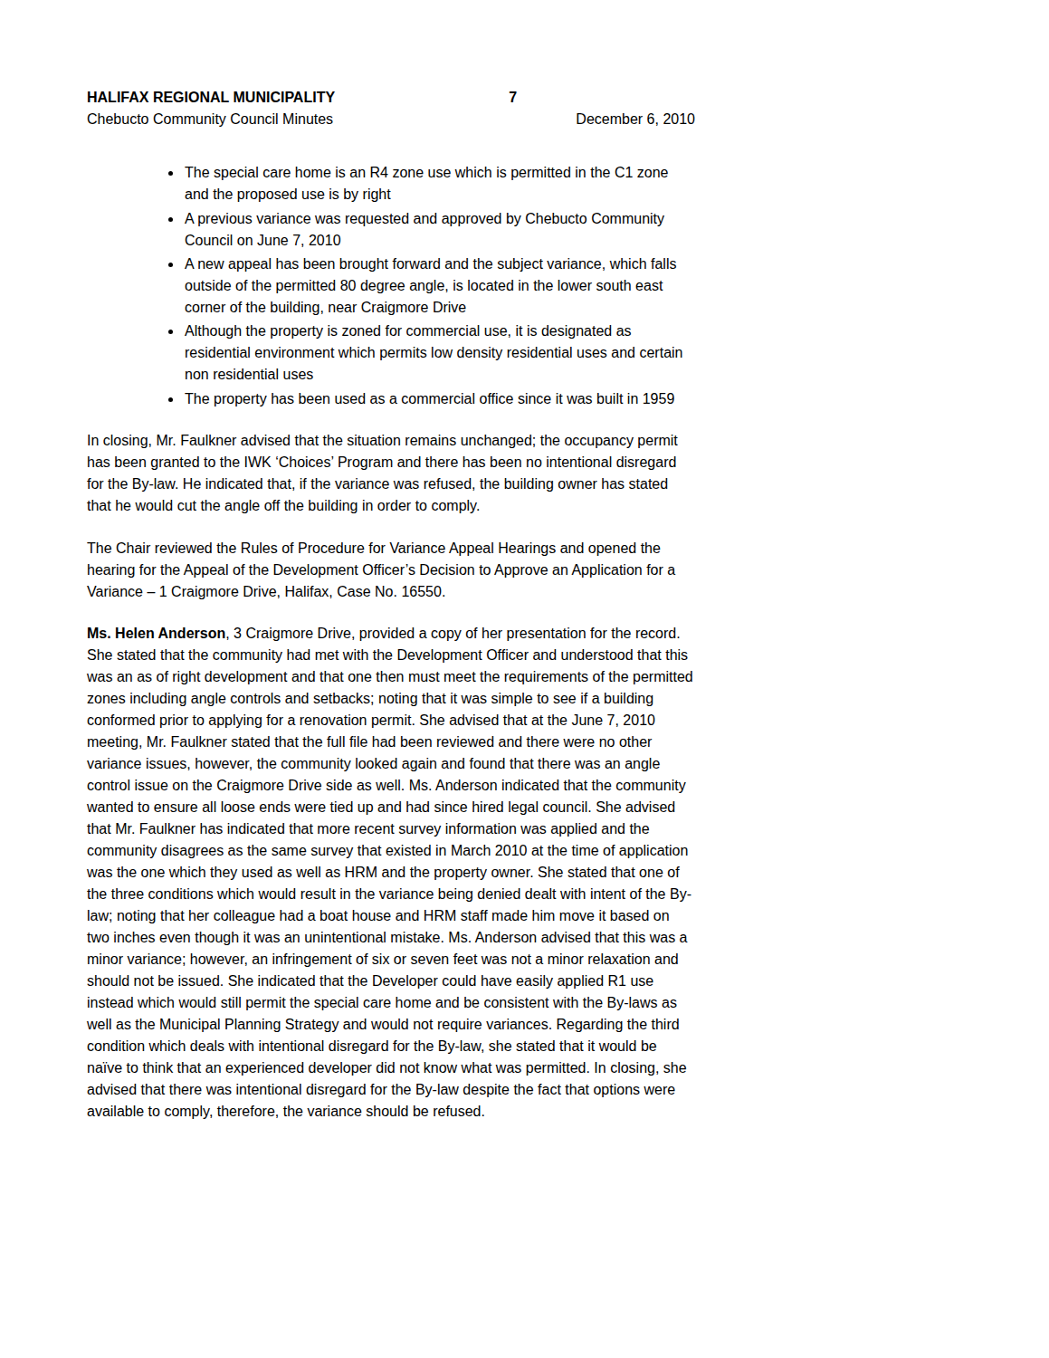HALIFAX REGIONAL MUNICIPALITY 7
Chebucto Community Council Minutes December 6, 2010
The special care home is an R4 zone use which is permitted in the C1 zone and the proposed use is by right
A previous variance was requested and approved by Chebucto Community Council on June 7, 2010
A new appeal has been brought forward and the subject variance, which falls outside of the permitted 80 degree angle, is located in the lower south east corner of the building, near Craigmore Drive
Although the property is zoned for commercial use, it is designated as residential environment which permits low density residential uses and certain non residential uses
The property has been used as a commercial office since it was built in 1959
In closing, Mr. Faulkner advised that the situation remains unchanged; the occupancy permit has been granted to the IWK ‘Choices’ Program and there has been no intentional disregard for the By-law. He indicated that, if the variance was refused, the building owner has stated that he would cut the angle off the building in order to comply.
The Chair reviewed the Rules of Procedure for Variance Appeal Hearings and opened the hearing for the Appeal of the Development Officer’s Decision to Approve an Application for a Variance – 1 Craigmore Drive, Halifax, Case No. 16550.
Ms. Helen Anderson, 3 Craigmore Drive, provided a copy of her presentation for the record. She stated that the community had met with the Development Officer and understood that this was an as of right development and that one then must meet the requirements of the permitted zones including angle controls and setbacks; noting that it was simple to see if a building conformed prior to applying for a renovation permit. She advised that at the June 7, 2010 meeting, Mr. Faulkner stated that the full file had been reviewed and there were no other variance issues, however, the community looked again and found that there was an angle control issue on the Craigmore Drive side as well. Ms. Anderson indicated that the community wanted to ensure all loose ends were tied up and had since hired legal council. She advised that Mr. Faulkner has indicated that more recent survey information was applied and the community disagrees as the same survey that existed in March 2010 at the time of application was the one which they used as well as HRM and the property owner. She stated that one of the three conditions which would result in the variance being denied dealt with intent of the By-law; noting that her colleague had a boat house and HRM staff made him move it based on two inches even though it was an unintentional mistake. Ms. Anderson advised that this was a minor variance; however, an infringement of six or seven feet was not a minor relaxation and should not be issued. She indicated that the Developer could have easily applied R1 use instead which would still permit the special care home and be consistent with the By-laws as well as the Municipal Planning Strategy and would not require variances. Regarding the third condition which deals with intentional disregard for the By-law, she stated that it would be naïve to think that an experienced developer did not know what was permitted. In closing, she advised that there was intentional disregard for the By-law despite the fact that options were available to comply, therefore, the variance should be refused.